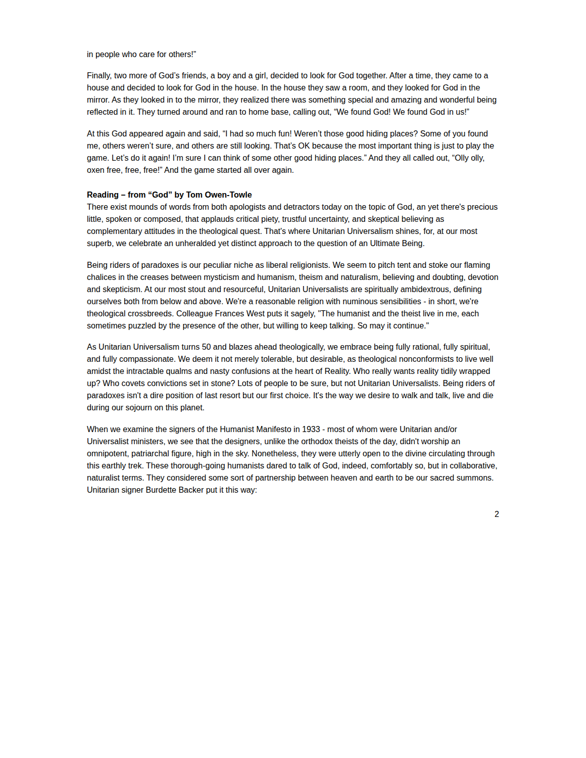in people who care for others!”
Finally, two more of God’s friends, a boy and a girl, decided to look for God together. After a time, they came to a house and decided to look for God in the house. In the house they saw a room, and they looked for God in the mirror. As they looked in to the mirror, they realized there was something special and amazing and wonderful being reflected in it. They turned around and ran to home base, calling out, “We found God! We found God in us!”
At this God appeared again and said, “I had so much fun! Weren’t those good hiding places? Some of you found me, others weren’t sure, and others are still looking. That’s OK because the most important thing is just to play the game. Let’s do it again! I’m sure I can think of some other good hiding places.” And they all called out, “Olly olly, oxen free, free, free!” And the game started all over again.
Reading – from “God” by Tom Owen-Towle
There exist mounds of words from both apologists and detractors today on the topic of God, an yet there's precious little, spoken or composed, that applauds critical piety, trustful uncertainty, and skeptical believing as complementary attitudes in the theological quest. That's where Unitarian Universalism shines, for, at our most superb, we celebrate an unheralded yet distinct approach to the question of an Ultimate Being.
Being riders of paradoxes is our peculiar niche as liberal religionists. We seem to pitch tent and stoke our flaming chalices in the creases between mysticism and humanism, theism and naturalism, believing and doubting, devotion and skepticism. At our most stout and resourceful, Unitarian Universalists are spiritually ambidextrous, defining ourselves both from below and above. We're a reasonable religion with numinous sensibilities - in short, we're theological crossbreeds. Colleague Frances West puts it sagely, "The humanist and the theist live in me, each sometimes puzzled by the presence of the other, but willing to keep talking. So may it continue."
As Unitarian Universalism turns 50 and blazes ahead theologically, we embrace being fully rational, fully spiritual, and fully compassionate. We deem it not merely tolerable, but desirable, as theological nonconformists to live well amidst the intractable qualms and nasty confusions at the heart of Reality. Who really wants reality tidily wrapped up? Who covets convictions set in stone? Lots of people to be sure, but not Unitarian Universalists. Being riders of paradoxes isn't a dire position of last resort but our first choice. It's the way we desire to walk and talk, live and die during our sojourn on this planet.
When we examine the signers of the Humanist Manifesto in 1933 - most of whom were Unitarian and/or Universalist ministers, we see that the designers, unlike the orthodox theists of the day, didn't worship an omnipotent, patriarchal figure, high in the sky. Nonetheless, they were utterly open to the divine circulating through this earthly trek. These thorough-going humanists dared to talk of God, indeed, comfortably so, but in collaborative, naturalist terms. They considered some sort of partnership between heaven and earth to be our sacred summons. Unitarian signer Burdette Backer put it this way:
2